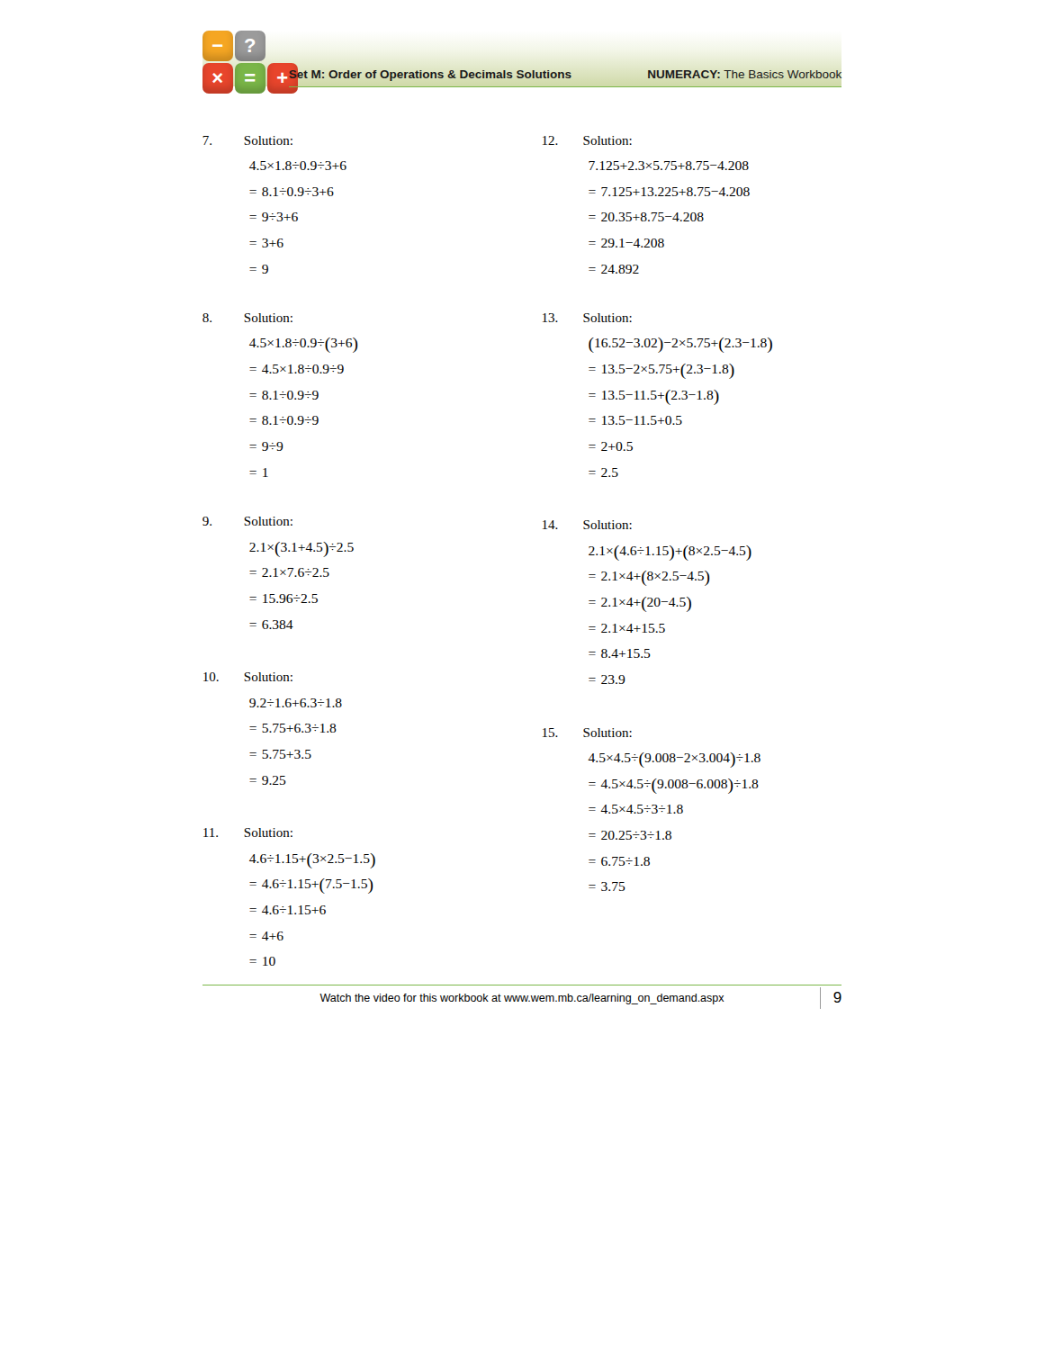−
?
×
=
+
Set M: Order of Operations & Decimals Solutions
NUMERACY: The Basics Workbook
7.
Solution:
4.5×1.8÷0.9÷3+6 =8.1÷0.9÷3+6 =9÷3+6 =3+6 =9
8.
Solution:
4.5×1.8÷0.9÷(3+6) =4.5×1.8÷0.9÷9 =8.1÷0.9÷9 =8.1÷0.9÷9 =9÷9 =1
9.
Solution:
2.1×(3.1+4.5)÷2.5 =2.1×7.6÷2.5 =15.96÷2.5 =6.384
10.
Solution:
9.2÷1.6+6.3÷1.8 =5.75+6.3÷1.8 =5.75+3.5 =9.25
11.
Solution:
4.6÷1.15+(3×2.5−1.5) =4.6÷1.15+(7.5−1.5) =4.6÷1.15+6 =4+6 =10
12.
Solution:
7.125+2.3×5.75+8.75−4.208 =7.125+13.225+8.75−4.208 =20.35+8.75−4.208 =29.1−4.208 =24.892
13.
Solution:
(16.52−3.02)−2×5.75+(2.3−1.8) =13.5−2×5.75+(2.3−1.8) =13.5−11.5+(2.3−1.8) =13.5−11.5+0.5 =2+0.5 =2.5
14.
Solution:
2.1×(4.6÷1.15)+(8×2.5−4.5) =2.1×4+(8×2.5−4.5) =2.1×4+(20−4.5) =2.1×4+15.5 =8.4+15.5 =23.9
15.
Solution:
4.5×4.5÷(9.008−2×3.004)÷1.8 =4.5×4.5÷(9.008−6.008)÷1.8 =4.5×4.5÷3÷1.8 =20.25÷3÷1.8 =6.75÷1.8 =3.75
Watch the video for this workbook at www.wem.mb.ca/learning_on_demand.aspx
9